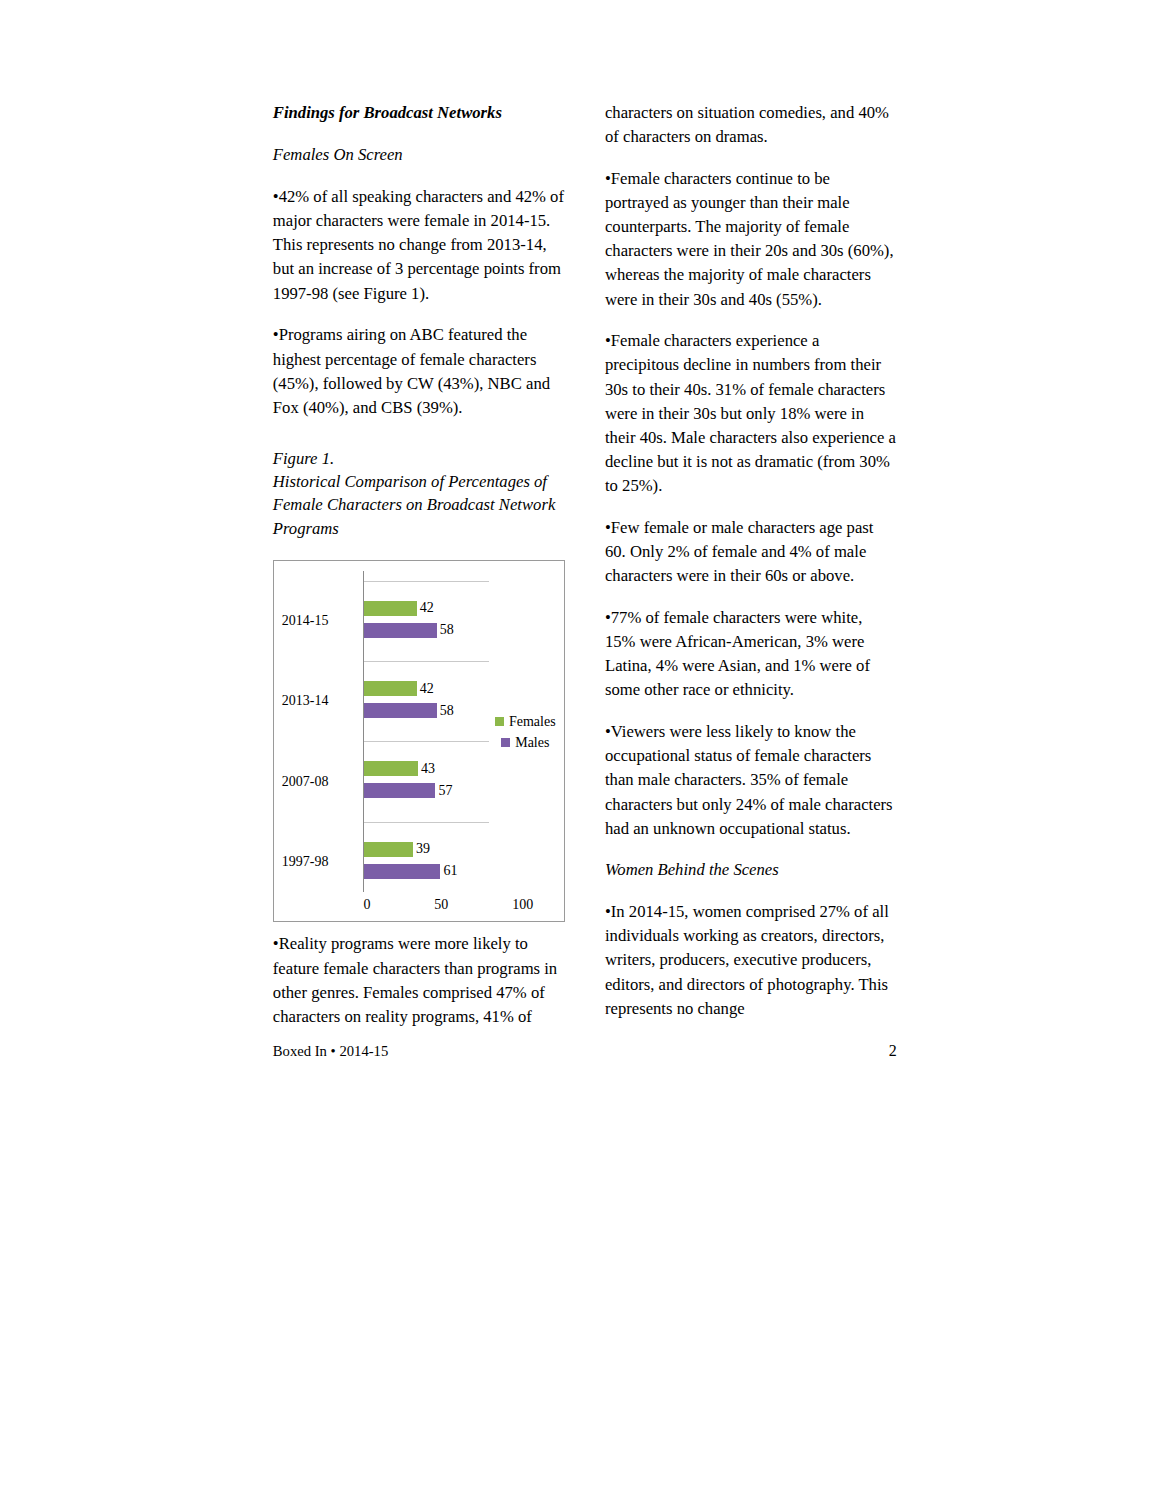Findings for Broadcast Networks
Females On Screen
•42% of all speaking characters and 42% of major characters were female in 2014-15. This represents no change from 2013-14, but an increase of 3 percentage points from 1997-98 (see Figure 1).
•Programs airing on ABC featured the highest percentage of female characters (45%), followed by CW (43%), NBC and Fox (40%), and CBS (39%).
Figure 1.
Historical Comparison of Percentages of Female Characters on Broadcast Network Programs
| 2014-15 | 42 58 |
| 2013-14 | 42 58 |
| 2007-08 | 43 57 |
| 1997-98 | 39 61 |
Females
Males
050100
•Reality programs were more likely to feature female characters than programs in other genres. Females comprised 47% of characters on reality programs, 41% of characters on situation comedies, and 40% of characters on dramas.
•Female characters continue to be portrayed as younger than their male counterparts. The majority of female characters were in their 20s and 30s (60%), whereas the majority of male characters were in their 30s and 40s (55%).
•Female characters experience a precipitous decline in numbers from their 30s to their 40s. 31% of female characters were in their 30s but only 18% were in their 40s. Male characters also experience a decline but it is not as dramatic (from 30% to 25%).
•Few female or male characters age past 60. Only 2% of female and 4% of male characters were in their 60s or above.
•77% of female characters were white, 15% were African-American, 3% were Latina, 4% were Asian, and 1% were of some other race or ethnicity.
•Viewers were less likely to know the occupational status of female characters than male characters. 35% of female characters but only 24% of male characters had an unknown occupational status.
Women Behind the Scenes
•In 2014-15, women comprised 27% of all individuals working as creators, directors, writers, producers, executive producers, editors, and directors of photography. This represents no change
Boxed In • 2014-15 2